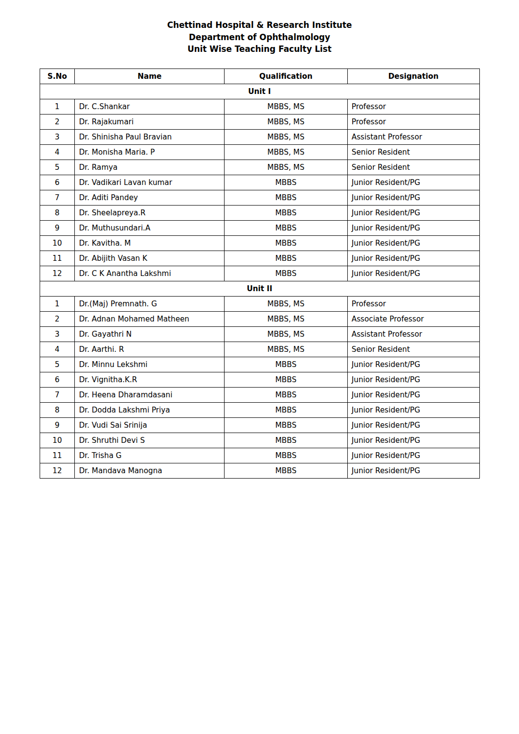Chettinad Hospital & Research Institute
Department of Ophthalmology
Unit Wise Teaching Faculty List
Unit Wise Teaching Faculty List
| S.No | Name | Qualification | Designation |
| --- | --- | --- | --- |
| Unit I |
| 1 | Dr. C.Shankar | MBBS, MS | Professor |
| 2 | Dr. Rajakumari | MBBS, MS | Professor |
| 3 | Dr. Shinisha Paul Bravian | MBBS, MS | Assistant Professor |
| 4 | Dr. Monisha Maria. P | MBBS, MS | Senior Resident |
| 5 | Dr. Ramya | MBBS, MS | Senior Resident |
| 6 | Dr. Vadikari Lavan kumar | MBBS | Junior Resident/PG |
| 7 | Dr. Aditi Pandey | MBBS | Junior Resident/PG |
| 8 | Dr. Sheelapreya.R | MBBS | Junior Resident/PG |
| 9 | Dr. Muthusundari.A | MBBS | Junior Resident/PG |
| 10 | Dr. Kavitha. M | MBBS | Junior Resident/PG |
| 11 | Dr. Abijith Vasan K | MBBS | Junior Resident/PG |
| 12 | Dr. C K Anantha Lakshmi | MBBS | Junior Resident/PG |
| Unit II |
| 1 | Dr.(Maj) Premnath. G | MBBS, MS | Professor |
| 2 | Dr. Adnan Mohamed Matheen | MBBS, MS | Associate Professor |
| 3 | Dr. Gayathri N | MBBS, MS | Assistant Professor |
| 4 | Dr. Aarthi. R | MBBS, MS | Senior Resident |
| 5 | Dr. Minnu Lekshmi | MBBS | Junior Resident/PG |
| 6 | Dr. Vignitha.K.R | MBBS | Junior Resident/PG |
| 7 | Dr. Heena Dharamdasani | MBBS | Junior Resident/PG |
| 8 | Dr. Dodda Lakshmi Priya | MBBS | Junior Resident/PG |
| 9 | Dr. Vudi Sai Srinija | MBBS | Junior Resident/PG |
| 10 | Dr. Shruthi Devi S | MBBS | Junior Resident/PG |
| 11 | Dr. Trisha G | MBBS | Junior Resident/PG |
| 12 | Dr. Mandava Manogna | MBBS | Junior Resident/PG |